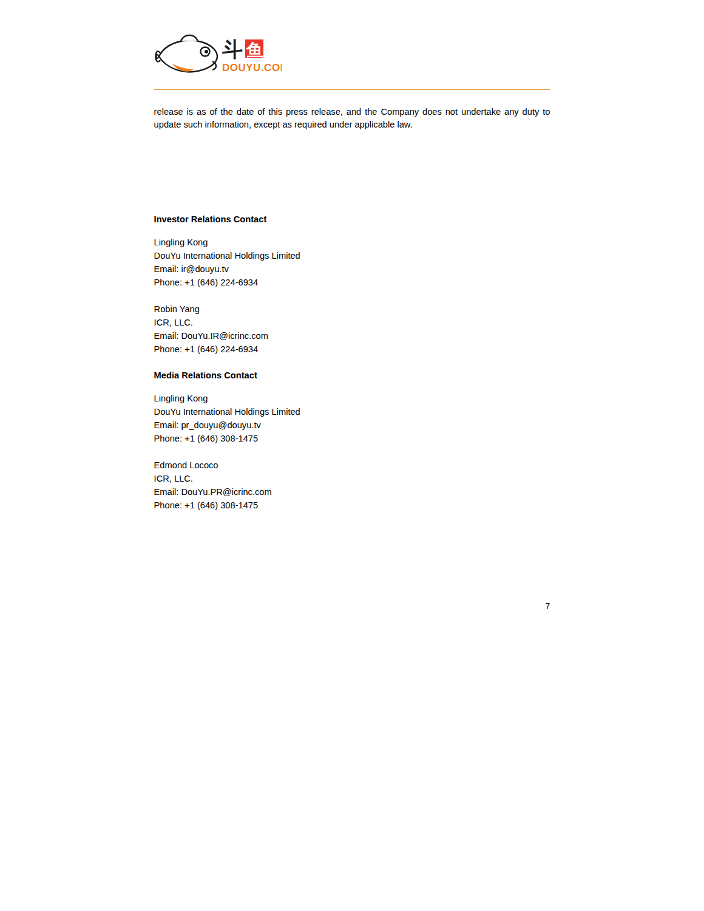斗 鱼 DOUYU.COM
release is as of the date of this press release, and the Company does not undertake any duty to update such information, except as required under applicable law.
Investor Relations Contact
Lingling Kong
DouYu International Holdings Limited
Email: ir@douyu.tv
Phone: +1 (646) 224-6934
Robin Yang
ICR, LLC.
Email: DouYu.IR@icrinc.com
Phone: +1 (646) 224-6934
Media Relations Contact
Lingling Kong
DouYu International Holdings Limited
Email: pr_douyu@douyu.tv
Phone: +1 (646) 308-1475
Edmond Lococo
ICR, LLC.
Email: DouYu.PR@icrinc.com
Phone: +1 (646) 308-1475
7